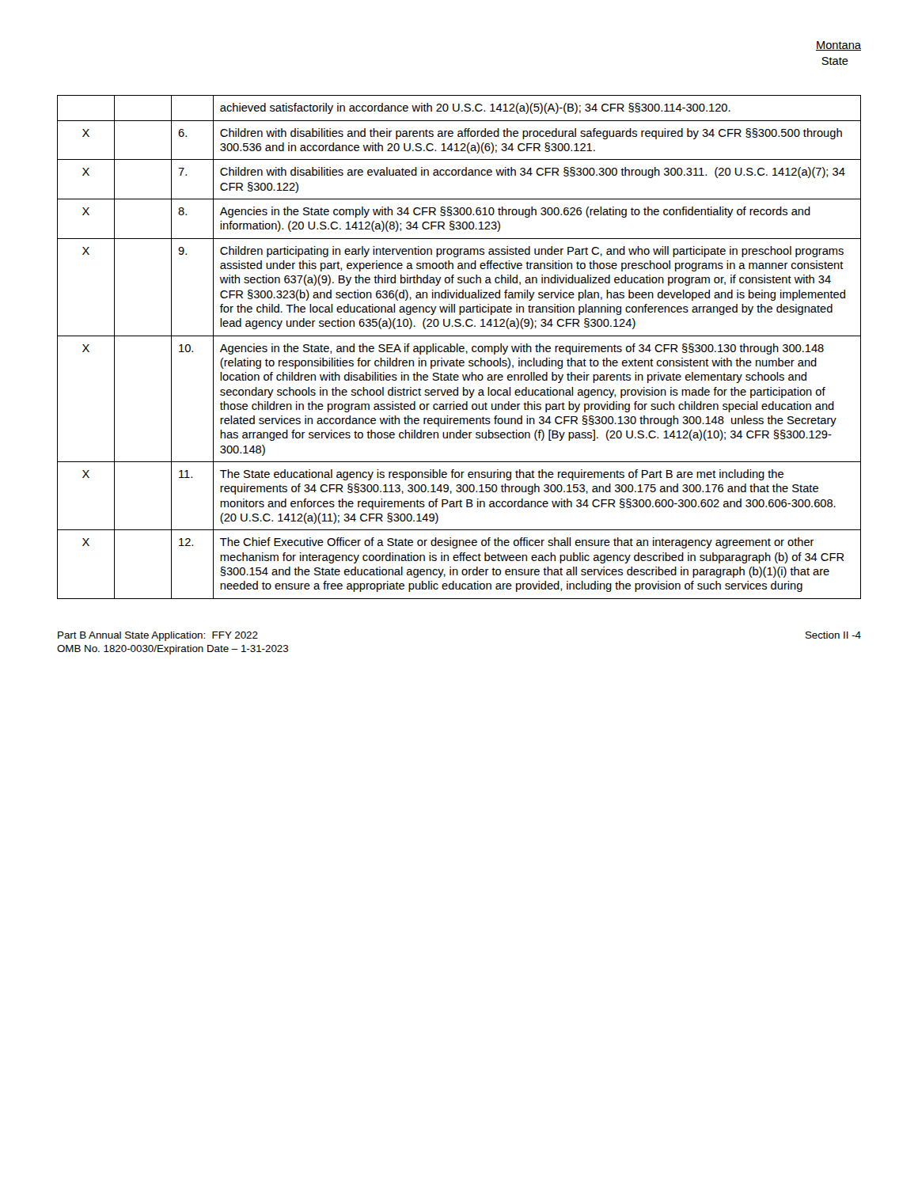Montana State
| | | | achieved satisfactorily in accordance with 20 U.S.C. 1412(a)(5)(A)-(B); 34 CFR §§300.114-300.120. |
| X | | 6. | Children with disabilities and their parents are afforded the procedural safeguards required by 34 CFR §§300.500 through 300.536 and in accordance with 20 U.S.C. 1412(a)(6); 34 CFR §300.121. |
| X | | 7. | Children with disabilities are evaluated in accordance with 34 CFR §§300.300 through 300.311. (20 U.S.C. 1412(a)(7); 34 CFR §300.122) |
| X | | 8. | Agencies in the State comply with 34 CFR §§300.610 through 300.626 (relating to the confidentiality of records and information). (20 U.S.C. 1412(a)(8); 34 CFR §300.123) |
| X | | 9. | Children participating in early intervention programs assisted under Part C, and who will participate in preschool programs assisted under this part, experience a smooth and effective transition to those preschool programs in a manner consistent with section 637(a)(9). By the third birthday of such a child, an individualized education program or, if consistent with 34 CFR §300.323(b) and section 636(d), an individualized family service plan, has been developed and is being implemented for the child. The local educational agency will participate in transition planning conferences arranged by the designated lead agency under section 635(a)(10). (20 U.S.C. 1412(a)(9); 34 CFR §300.124) |
| X | | 10. | Agencies in the State, and the SEA if applicable, comply with the requirements of 34 CFR §§300.130 through 300.148 (relating to responsibilities for children in private schools), including that to the extent consistent with the number and location of children with disabilities in the State who are enrolled by their parents in private elementary schools and secondary schools in the school district served by a local educational agency, provision is made for the participation of those children in the program assisted or carried out under this part by providing for such children special education and related services in accordance with the requirements found in 34 CFR §§300.130 through 300.148 unless the Secretary has arranged for services to those children under subsection (f) [By pass]. (20 U.S.C. 1412(a)(10); 34 CFR §§300.129-300.148) |
| X | | 11. | The State educational agency is responsible for ensuring that the requirements of Part B are met including the requirements of 34 CFR §§300.113, 300.149, 300.150 through 300.153, and 300.175 and 300.176 and that the State monitors and enforces the requirements of Part B in accordance with 34 CFR §§300.600-300.602 and 300.606-300.608. (20 U.S.C. 1412(a)(11); 34 CFR §300.149) |
| X | | 12. | The Chief Executive Officer of a State or designee of the officer shall ensure that an interagency agreement or other mechanism for interagency coordination is in effect between each public agency described in subparagraph (b) of 34 CFR §300.154 and the State educational agency, in order to ensure that all services described in paragraph (b)(1)(i) that are needed to ensure a free appropriate public education are provided, including the provision of such services during |
Part B Annual State Application: FFY 2022 OMB No. 1820-0030/Expiration Date – 1-31-2023
Section II -4